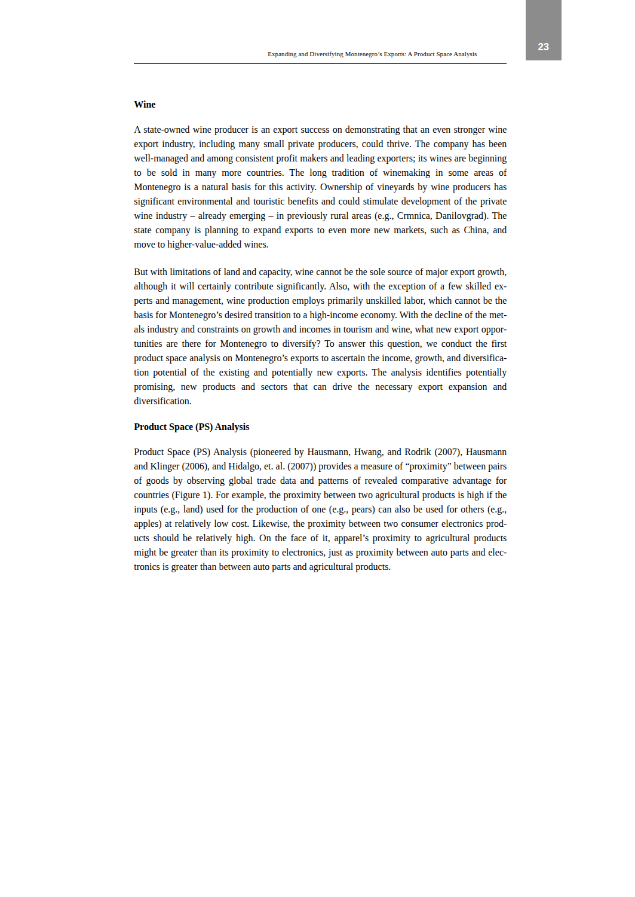23
Expanding and Diversifying Montenegro’s Exports: A Product Space Analysis
Wine
A state-owned wine producer is an export success on demonstrating that an even stronger wine export industry, including many small private producers, could thrive. The company has been well-managed and among consistent profit makers and leading exporters; its wines are beginning to be sold in many more countries. The long tradition of winemaking in some areas of Montenegro is a natural basis for this activity. Ownership of vineyards by wine producers has significant environmental and touristic benefits and could stimulate development of the private wine industry – already emerging – in previously rural areas (e.g., Crmnica, Danilovgrad). The state company is planning to expand exports to even more new markets, such as China, and move to higher-value-added wines.
But with limitations of land and capacity, wine cannot be the sole source of major export growth, although it will certainly contribute significantly. Also, with the exception of a few skilled experts and management, wine production employs primarily unskilled labor, which cannot be the basis for Montenegro’s desired transition to a high-income economy. With the decline of the metals industry and constraints on growth and incomes in tourism and wine, what new export opportunities are there for Montenegro to diversify? To answer this question, we conduct the first product space analysis on Montenegro’s exports to ascertain the income, growth, and diversification potential of the existing and potentially new exports. The analysis identifies potentially promising, new products and sectors that can drive the necessary export expansion and diversification.
Product Space (PS) Analysis
Product Space (PS) Analysis (pioneered by Hausmann, Hwang, and Rodrik (2007), Hausmann and Klinger (2006), and Hidalgo, et. al. (2007)) provides a measure of “proximity” between pairs of goods by observing global trade data and patterns of revealed comparative advantage for countries (Figure 1). For example, the proximity between two agricultural products is high if the inputs (e.g., land) used for the production of one (e.g., pears) can also be used for others (e.g., apples) at relatively low cost. Likewise, the proximity between two consumer electronics products should be relatively high. On the face of it, apparel’s proximity to agricultural products might be greater than its proximity to electronics, just as proximity between auto parts and electronics is greater than between auto parts and agricultural products.